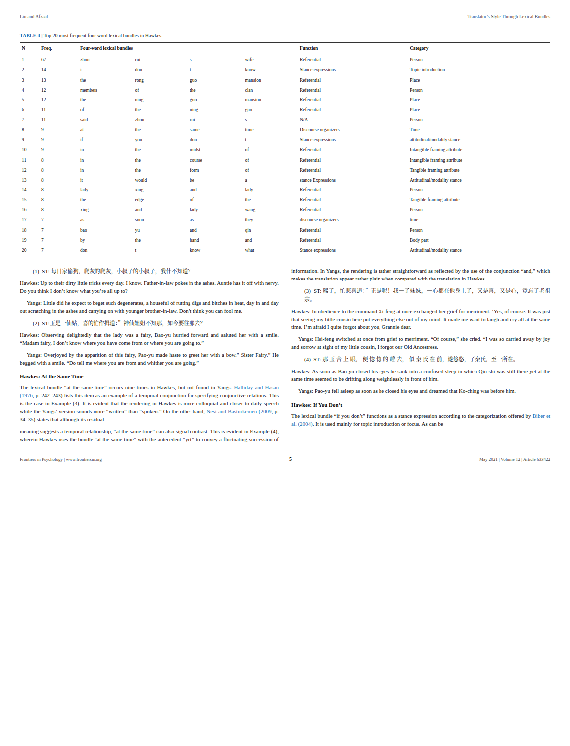Liu and Afzaal
Translator’s Style Through Lexical Bundles
TABLE 4 | Top 20 most frequent four-word lexical bundles in Hawkes.
| N | Freq. | Four-word lexical bundles | Function | Category |
| --- | --- | --- | --- | --- |
| 1 | 67 | zhou | rui | s | wife | Referential | Person |
| 2 | 14 | i | don | t | know | Stance expressions | Topic introduction |
| 3 | 13 | the | rong | guo | mansion | Referential | Place |
| 4 | 12 | members | of | the | clan | Referential | Person |
| 5 | 12 | the | ning | guo | mansion | Referential | Place |
| 6 | 11 | of | the | ning | guo | Referential | Place |
| 7 | 11 | said | zhou | rui | s | N/A | Person |
| 8 | 9 | at | the | same | time | Discourse organizers | Time |
| 9 | 9 | if | you | don | t | Stance expressions | attitudinal/modality stance |
| 10 | 9 | in | the | midst | of | Referential | Intangible framing attribute |
| 11 | 8 | in | the | course | of | Referential | Intangible framing attribute |
| 12 | 8 | in | the | form | of | Referential | Tangible framing attribute |
| 13 | 8 | it | would | be | a | stance Expressions | Attitudinal/modality stance |
| 14 | 8 | lady | xing | and | lady | Referential | Person |
| 15 | 8 | the | edge | of | the | Referential | Tangible framing attribute |
| 16 | 8 | xing | and | lady | wang | Referential | Person |
| 17 | 7 | as | soon | as | they | discourse organizers | time |
| 18 | 7 | bao | yu | and | qin | Referential | Person |
| 19 | 7 | by | the | hand | and | Referential | Body part |
| 20 | 7 | don | t | know | what | Stance expressions | Attitudinal/modality stance |
(1) ST: 每日家偷狗，爬灰的爬灰，小叔子的小叔子，我什不知道？
Hawkes: Up to their dirty little tricks every day. I know. Father-in-law pokes in the ashes. Auntie has it off with nervy. Do you think I don’t know what you’re all up to?
Yangs: Little did he expect to beget such degenerates, a houseful of rutting digs and bitches in heat, day in and day out scratching in the ashes and carrying on with younger brother-in-law. Don’t think you can fool me.
(2) ST:玉是一仙姑，喜的忙作揖道：”神仙姐姐不知那，如今要往那去？
Hawkes: Observing delightedly that the lady was a fairy, Bao-yu hurried forward and saluted her with a smile. “Madam fairy, I don’t know where you have come from or where you are going to.”
Yangs: Overjoyed by the apparition of this fairy, Pao-yu made haste to greet her with a bow.” Sister Fairy.” He begged with a smile. “Do tell me where you are from and whither you are going.”
Hawkes: At the Same Time
The lexical bundle “at the same time” occurs nine times in Hawkes, but not found in Yangs. Halliday and Hasan (1976, p. 242–243) lists this item as an example of a temporal conjunction for specifying conjunctive relations. This is the case in Example (3). It is evident that the rendering in Hawkes is more colloquial and closer to daily speech while the Yangs’ version sounds more “written” than “spoken.” On the other hand, Nesi and Basturkemen (2009, p. 34–35) states that although its residual
meaning suggests a temporal relationship, “at the same time” can also signal contrast. This is evident in Example (4), wherein Hawkes uses the bundle “at the same time” with the antecedent “yet” to convey a fluctuating succession of information. In Yangs, the rendering is rather straightforward as reflected by the use of the conjunction “and,” which makes the translation appear rather plain when compared with the translation in Hawkes.
(3) ST: 熙了，忙悲喜道：”正是呢！我一了妹妹，一心都在他身上了，又是喜，又是心，竟忘了老祖宗。
Hawkes: In obedience to the command Xi-feng at once exchanged her grief for merriment. ‘Yes, of course. It was just that seeing my little cousin here put everything else out of my mind. It made me want to laugh and cry all at the same time. I’m afraid I quite forgot about you, Grannie dear.
Yangs: Hsi-feng switched at once from grief to merriment. “Of course,” she cried. “I was so carried away by joy and sorrow at sight of my little cousin, I forgot our Old Ancestress.
(4) ST: 那 玉 合 上 眼， 便 惚 惚 的 睡 去， 似 秦 氏 在 前，遂悠悠，了秦氏，至一所在。
Hawkes: As soon as Bao-yu closed his eyes he sank into a confused sleep in which Qin-shi was still there yet at the same time seemed to be drifting along weightlessly in front of him.
Yangs: Pao-yu fell asleep as soon as he closed his eyes and dreamed that Ko-ching was before him.
Hawkes: If You Don’t
The lexical bundle “if you don’t” functions as a stance expression according to the categorization offered by Biber et al. (2004). It is used mainly for topic introduction or focus. As can be
Frontiers in Psychology | www.frontiersin.org
5
May 2021 | Volume 12 | Article 633422